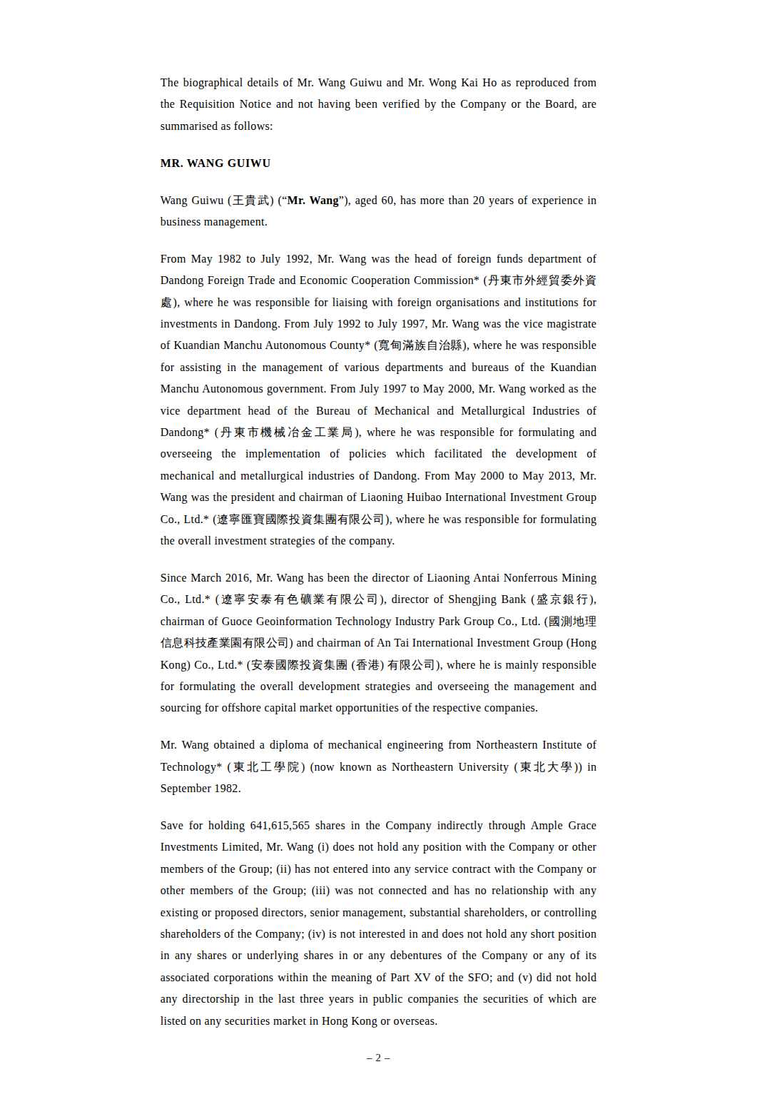The biographical details of Mr. Wang Guiwu and Mr. Wong Kai Ho as reproduced from the Requisition Notice and not having been verified by the Company or the Board, are summarised as follows:
MR. WANG GUIWU
Wang Guiwu (王貴武) (“Mr. Wang”), aged 60, has more than 20 years of experience in business management.
From May 1982 to July 1992, Mr. Wang was the head of foreign funds department of Dandong Foreign Trade and Economic Cooperation Commission* (丹東市外經貿委外資處), where he was responsible for liaising with foreign organisations and institutions for investments in Dandong. From July 1992 to July 1997, Mr. Wang was the vice magistrate of Kuandian Manchu Autonomous County* (寬甸滿族自治縣), where he was responsible for assisting in the management of various departments and bureaus of the Kuandian Manchu Autonomous government. From July 1997 to May 2000, Mr. Wang worked as the vice department head of the Bureau of Mechanical and Metallurgical Industries of Dandong* (丹東市機械冶金工業局), where he was responsible for formulating and overseeing the implementation of policies which facilitated the development of mechanical and metallurgical industries of Dandong. From May 2000 to May 2013, Mr. Wang was the president and chairman of Liaoning Huibao International Investment Group Co., Ltd.* (遼寧匯寶國際投資集團有限公司), where he was responsible for formulating the overall investment strategies of the company.
Since March 2016, Mr. Wang has been the director of Liaoning Antai Nonferrous Mining Co., Ltd.* (遼寧安泰有色礦業有限公司), director of Shengjing Bank (盛京銀行), chairman of Guoce Geoinformation Technology Industry Park Group Co., Ltd. (國測地理信息科技產業園有限公司) and chairman of An Tai International Investment Group (Hong Kong) Co., Ltd.* (安泰國際投資集團 (香港) 有限公司), where he is mainly responsible for formulating the overall development strategies and overseeing the management and sourcing for offshore capital market opportunities of the respective companies.
Mr. Wang obtained a diploma of mechanical engineering from Northeastern Institute of Technology* (東北工學院) (now known as Northeastern University (東北大學)) in September 1982.
Save for holding 641,615,565 shares in the Company indirectly through Ample Grace Investments Limited, Mr. Wang (i) does not hold any position with the Company or other members of the Group; (ii) has not entered into any service contract with the Company or other members of the Group; (iii) was not connected and has no relationship with any existing or proposed directors, senior management, substantial shareholders, or controlling shareholders of the Company; (iv) is not interested in and does not hold any short position in any shares or underlying shares in or any debentures of the Company or any of its associated corporations within the meaning of Part XV of the SFO; and (v) did not hold any directorship in the last three years in public companies the securities of which are listed on any securities market in Hong Kong or overseas.
– 2 –